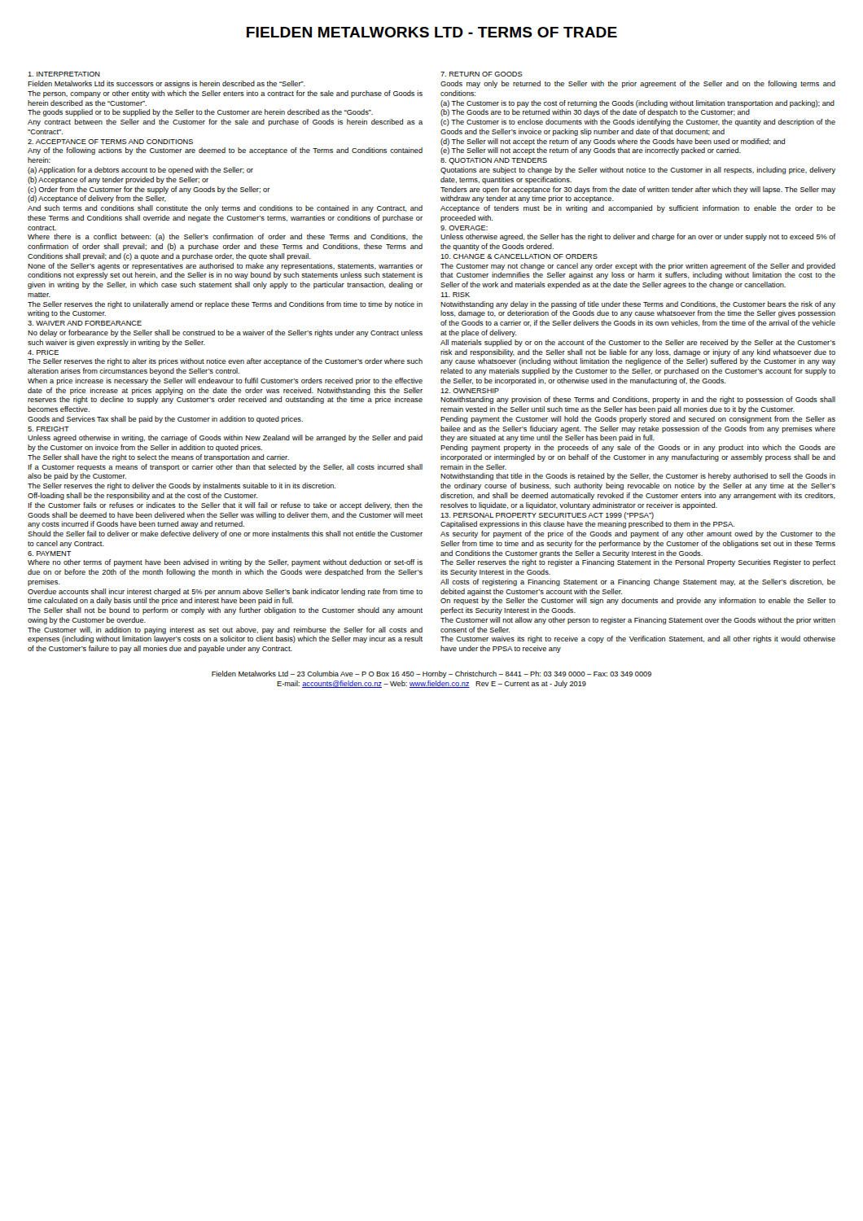FIELDEN METALWORKS LTD - TERMS OF TRADE
1. INTERPRETATION
Fielden Metalworks Ltd its successors or assigns is herein described as the “Seller”.
The person, company or other entity with which the Seller enters into a contract for the sale and purchase of Goods is herein described as the “Customer”.
The goods supplied or to be supplied by the Seller to the Customer are herein described as the “Goods”.
Any contract between the Seller and the Customer for the sale and purchase of Goods is herein described as a "Contract".
2. ACCEPTANCE OF TERMS AND CONDITIONS
Any of the following actions by the Customer are deemed to be acceptance of the Terms and Conditions contained herein:
(a) Application for a debtors account to be opened with the Seller; or
(b) Acceptance of any tender provided by the Seller; or
(c) Order from the Customer for the supply of any Goods by the Seller; or
(d) Acceptance of delivery from the Seller,
And such terms and conditions shall constitute the only terms and conditions to be contained in any Contract, and these Terms and Conditions shall override and negate the Customer’s terms, warranties or conditions of purchase or contract.
Where there is a conflict between: (a) the Seller’s confirmation of order and these Terms and Conditions, the confirmation of order shall prevail; and (b) a purchase order and these Terms and Conditions, these Terms and Conditions shall prevail; and (c) a quote and a purchase order, the quote shall prevail.
None of the Seller’s agents or representatives are authorised to make any representations, statements, warranties or conditions not expressly set out herein, and the Seller is in no way bound by such statements unless such statement is given in writing by the Seller, in which case such statement shall only apply to the particular transaction, dealing or matter.
The Seller reserves the right to unilaterally amend or replace these Terms and Conditions from time to time by notice in writing to the Customer.
3. WAIVER AND FORBEARANCE
No delay or forbearance by the Seller shall be construed to be a waiver of the Seller’s rights under any Contract unless such waiver is given expressly in writing by the Seller.
4. PRICE
The Seller reserves the right to alter its prices without notice even after acceptance of the Customer’s order where such alteration arises from circumstances beyond the Seller’s control.
When a price increase is necessary the Seller will endeavour to fulfil Customer’s orders received prior to the effective date of the price increase at prices applying on the date the order was received. Notwithstanding this the Seller reserves the right to decline to supply any Customer’s order received and outstanding at the time a price increase becomes effective.
Goods and Services Tax shall be paid by the Customer in addition to quoted prices.
5. FREIGHT
Unless agreed otherwise in writing, the carriage of Goods within New Zealand will be arranged by the Seller and paid by the Customer on invoice from the Seller in addition to quoted prices.
The Seller shall have the right to select the means of transportation and carrier.
If a Customer requests a means of transport or carrier other than that selected by the Seller, all costs incurred shall also be paid by the Customer.
The Seller reserves the right to deliver the Goods by instalments suitable to it in its discretion.
Off-loading shall be the responsibility and at the cost of the Customer.
If the Customer fails or refuses or indicates to the Seller that it will fail or refuse to take or accept delivery, then the Goods shall be deemed to have been delivered when the Seller was willing to deliver them, and the Customer will meet any costs incurred if Goods have been turned away and returned.
Should the Seller fail to deliver or make defective delivery of one or more instalments this shall not entitle the Customer to cancel any Contract.
6. PAYMENT
Where no other terms of payment have been advised in writing by the Seller, payment without deduction or set-off is due on or before the 20th of the month following the month in which the Goods were despatched from the Seller’s premises.
Overdue accounts shall incur interest charged at 5% per annum above Seller’s bank indicator lending rate from time to time calculated on a daily basis until the price and interest have been paid in full.
The Seller shall not be bound to perform or comply with any further obligation to the Customer should any amount owing by the Customer be overdue.
The Customer will, in addition to paying interest as set out above, pay and reimburse the Seller for all costs and expenses (including without limitation lawyer’s costs on a solicitor to client basis) which the Seller may incur as a result of the Customer’s failure to pay all monies due and payable under any Contract.
7. RETURN OF GOODS
Goods may only be returned to the Seller with the prior agreement of the Seller and on the following terms and conditions:
(a) The Customer is to pay the cost of returning the Goods (including without limitation transportation and packing); and
(b) The Goods are to be returned within 30 days of the date of despatch to the Customer; and
(c) The Customer is to enclose documents with the Goods identifying the Customer, the quantity and description of the Goods and the Seller’s invoice or packing slip number and date of that document; and
(d) The Seller will not accept the return of any Goods where the Goods have been used or modified; and
(e) The Seller will not accept the return of any Goods that are incorrectly packed or carried.
8. QUOTATION AND TENDERS
Quotations are subject to change by the Seller without notice to the Customer in all respects, including price, delivery date, terms, quantities or specifications.
Tenders are open for acceptance for 30 days from the date of written tender after which they will lapse. The Seller may withdraw any tender at any time prior to acceptance.
Acceptance of tenders must be in writing and accompanied by sufficient information to enable the order to be proceeded with.
9. OVERAGE:
Unless otherwise agreed, the Seller has the right to deliver and charge for an over or under supply not to exceed 5% of the quantity of the Goods ordered.
10. CHANGE & CANCELLATION OF ORDERS
The Customer may not change or cancel any order except with the prior written agreement of the Seller and provided that Customer indemnifies the Seller against any loss or harm it suffers, including without limitation the cost to the Seller of the work and materials expended as at the date the Seller agrees to the change or cancellation.
11. RISK
Notwithstanding any delay in the passing of title under these Terms and Conditions, the Customer bears the risk of any loss, damage to, or deterioration of the Goods due to any cause whatsoever from the time the Seller gives possession of the Goods to a carrier or, if the Seller delivers the Goods in its own vehicles, from the time of the arrival of the vehicle at the place of delivery.
All materials supplied by or on the account of the Customer to the Seller are received by the Seller at the Customer’s risk and responsibility, and the Seller shall not be liable for any loss, damage or injury of any kind whatsoever due to any cause whatsoever (including without limitation the negligence of the Seller) suffered by the Customer in any way related to any materials supplied by the Customer to the Seller, or purchased on the Customer’s account for supply to the Seller, to be incorporated in, or otherwise used in the manufacturing of, the Goods.
12. OWNERSHIP
Notwithstanding any provision of these Terms and Conditions, property in and the right to possession of Goods shall remain vested in the Seller until such time as the Seller has been paid all monies due to it by the Customer.
Pending payment the Customer will hold the Goods properly stored and secured on consignment from the Seller as bailee and as the Seller’s fiduciary agent. The Seller may retake possession of the Goods from any premises where they are situated at any time until the Seller has been paid in full.
Pending payment property in the proceeds of any sale of the Goods or in any product into which the Goods are incorporated or intermingled by or on behalf of the Customer in any manufacturing or assembly process shall be and remain in the Seller.
Notwithstanding that title in the Goods is retained by the Seller, the Customer is hereby authorised to sell the Goods in the ordinary course of business, such authority being revocable on notice by the Seller at any time at the Seller’s discretion, and shall be deemed automatically revoked if the Customer enters into any arrangement with its creditors, resolves to liquidate, or a liquidator, voluntary administrator or receiver is appointed.
13. PERSONAL PROPERTY SECURITUES ACT 1999 (“PPSA”)
Capitalised expressions in this clause have the meaning prescribed to them in the PPSA.
As security for payment of the price of the Goods and payment of any other amount owed by the Customer to the Seller from time to time and as security for the performance by the Customer of the obligations set out in these Terms and Conditions the Customer grants the Seller a Security Interest in the Goods.
The Seller reserves the right to register a Financing Statement in the Personal Property Securities Register to perfect its Security Interest in the Goods.
All costs of registering a Financing Statement or a Financing Change Statement may, at the Seller’s discretion, be debited against the Customer’s account with the Seller.
On request by the Seller the Customer will sign any documents and provide any information to enable the Seller to perfect its Security Interest in the Goods.
The Customer will not allow any other person to register a Financing Statement over the Goods without the prior written consent of the Seller.
The Customer waives its right to receive a copy of the Verification Statement, and all other rights it would otherwise have under the PPSA to receive any
Fielden Metalworks Ltd – 23 Columbia Ave – P O Box 16 450 – Hornby – Christchurch – 8441 – Ph: 03 349 0000 – Fax: 03 349 0009
E-mail: accounts@fielden.co.nz – Web: www.fielden.co.nz Rev E – Current as at - July 2019